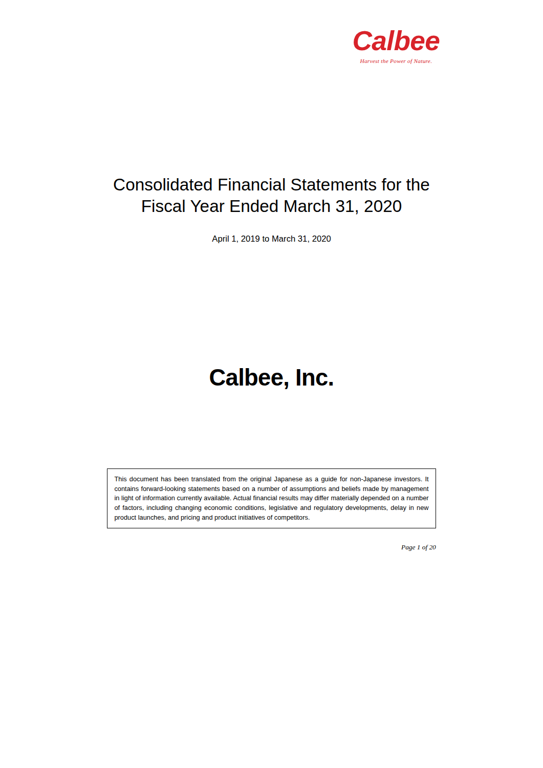Calbee
Harvest the Power of Nature.
Consolidated Financial Statements for the
Fiscal Year Ended March 31, 2020
April 1, 2019 to March 31, 2020
Calbee, Inc.
This document has been translated from the original Japanese as a guide for non-Japanese investors. It contains forward-looking statements based on a number of assumptions and beliefs made by management in light of information currently available. Actual financial results may differ materially depended on a number of factors, including changing economic conditions, legislative and regulatory developments, delay in new product launches, and pricing and product initiatives of competitors.
Page 1 of 20